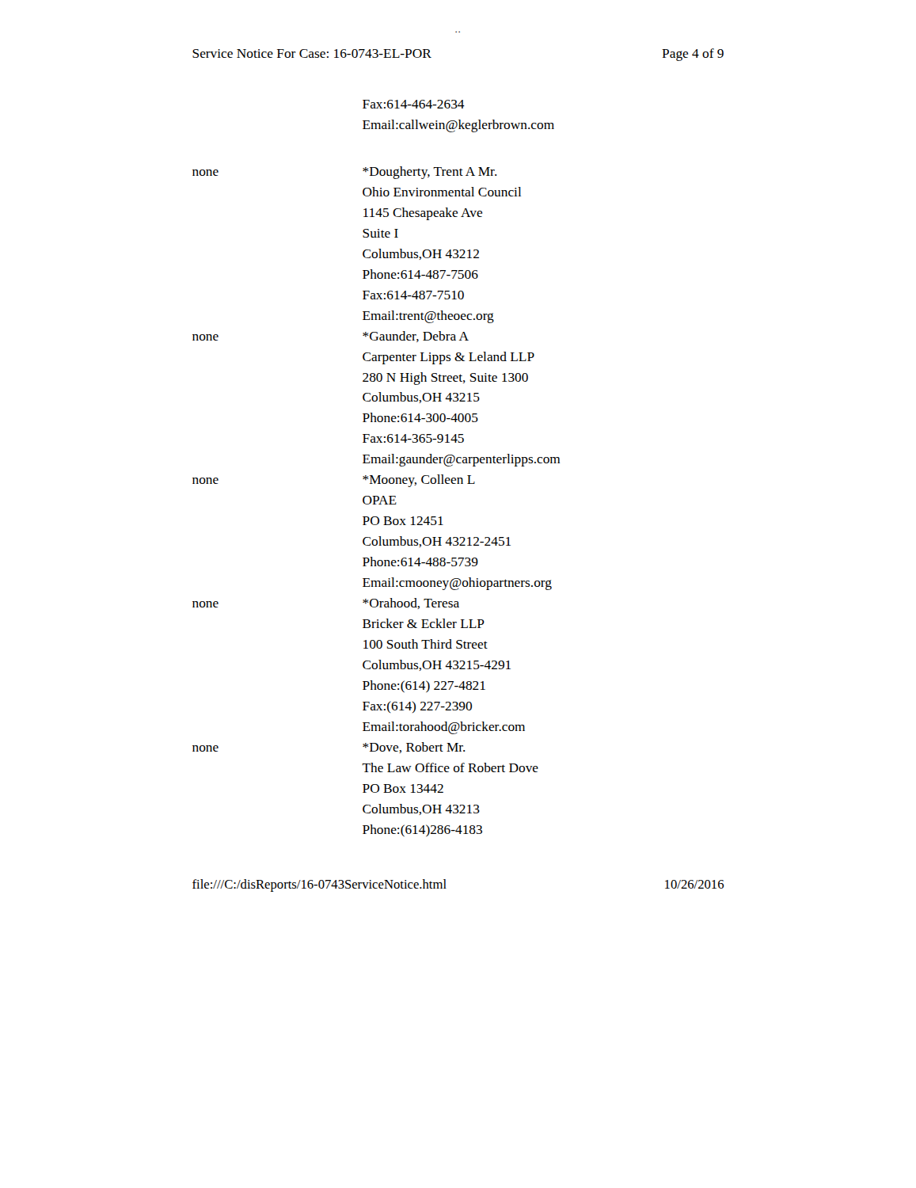..
Service Notice For Case: 16-0743-EL-POR
Page 4 of 9
| | Fax:614-464-2634 Email:callwein@keglerbrown.com |
| none | *Dougherty, Trent A Mr. Ohio Environmental Council 1145 Chesapeake Ave Suite I Columbus,OH 43212 Phone:614-487-7506 Fax:614-487-7510 Email:trent@theoec.org |
| none | *Gaunder, Debra A Carpenter Lipps & Leland LLP 280 N High Street, Suite 1300 Columbus,OH 43215 Phone:614-300-4005 Fax:614-365-9145 Email:gaunder@carpenterlipps.com |
| none | *Mooney, Colleen L OPAE PO Box 12451 Columbus,OH 43212-2451 Phone:614-488-5739 Email:cmooney@ohiopartners.org |
| none | *Orahood, Teresa Bricker & Eckler LLP 100 South Third Street Columbus,OH 43215-4291 Phone:(614) 227-4821 Fax:(614) 227-2390 Email:torahood@bricker.com |
| none | *Dove, Robert Mr. The Law Office of Robert Dove PO Box 13442 Columbus,OH 43213 Phone:(614)286-4183 |
file:///C:/disReports/16-0743ServiceNotice.html
10/26/2016